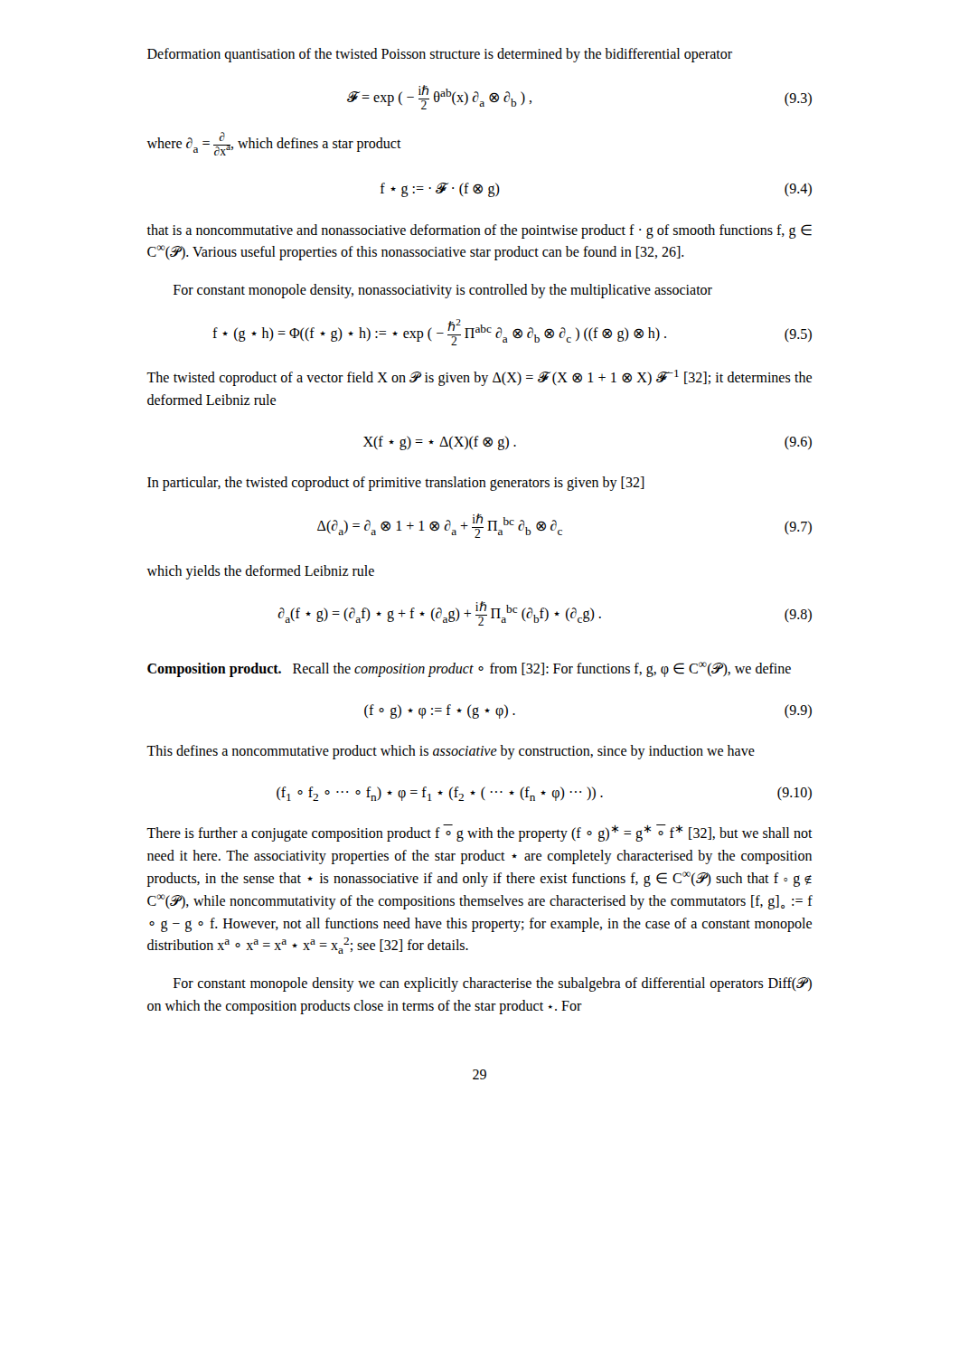Deformation quantisation of the twisted Poisson structure is determined by the bidifferential operator
𝓕 = exp ( − iℏ 2 θab(x) ∂a ⊗ ∂b ) , (9.3)
where ∂a = ∂∂xa, which defines a star product
f ⋆ g := · 𝓕 · (f ⊗ g) (9.4)
that is a noncommutative and nonassociative deformation of the pointwise product f · g of smooth functions f, g ∈ C∞(𝒫). Various useful properties of this nonassociative star product can be found in [32, 26].
For constant monopole density, nonassociativity is controlled by the multiplicative associator
f ⋆ (g ⋆ h) = Φ((f ⋆ g) ⋆ h) := ⋆ exp ( − ℏ22 Πabc ∂a ⊗ ∂b ⊗ ∂c ) ((f ⊗ g) ⊗ h) . (9.5)
The twisted coproduct of a vector field X on 𝒫 is given by Δ(X) = 𝓕 (X ⊗ 1 + 1 ⊗ X) 𝓕−1 [32]; it determines the deformed Leibniz rule
X(f ⋆ g) = ⋆ Δ(X)(f ⊗ g) . (9.6)
In particular, the twisted coproduct of primitive translation generators is given by [32]
Δ(∂a) = ∂a ⊗ 1 + 1 ⊗ ∂a + iℏ 2 Πabc ∂b ⊗ ∂c (9.7)
which yields the deformed Leibniz rule
∂a(f ⋆ g) = (∂af) ⋆ g + f ⋆ (∂ag) + iℏ 2 Πabc (∂bf) ⋆ (∂cg) . (9.8)
Composition product. Recall the composition product ∘ from [32]: For functions f, g, φ ∈ C∞(𝒫), we define
(f ∘ g) ⋆ φ := f ⋆ (g ⋆ φ) . (9.9)
This defines a noncommutative product which is associative by construction, since by induction we have
(f1 ∘ f2 ∘ ··· ∘ fn) ⋆ φ = f1 ⋆ (f2 ⋆ ( ··· ⋆ (fn ⋆ φ) ··· )) . (9.10)
There is further a conjugate composition product f ∘ g with the property (f ∘ g)∗ = g∗ ∘ f∗ [32], but we shall not need it here. The associativity properties of the star product ⋆ are completely characterised by the composition products, in the sense that ⋆ is nonassociative if and only if there exist functions f, g ∈ C∞(𝒫) such that f ∘ g ∉ C∞(𝒫), while noncommutativity of the compositions themselves are characterised by the commutators [f, g]∘ := f ∘ g − g ∘ f. However, not all functions need have this property; for example, in the case of a constant monopole distribution xa ∘ xa = xa ⋆ xa = xa2; see [32] for details.
For constant monopole density we can explicitly characterise the subalgebra of differential operators Diff(𝒫) on which the composition products close in terms of the star product ⋆. For
29